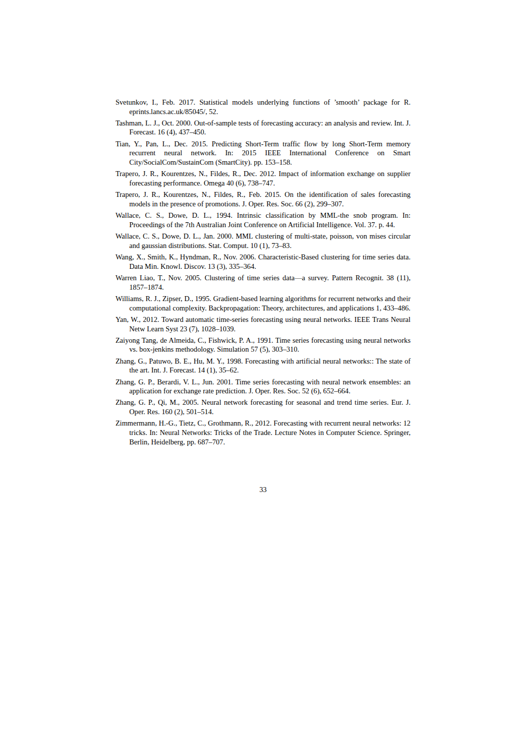Svetunkov, I., Feb. 2017. Statistical models underlying functions of ’smooth’ package for R. eprints.lancs.ac.uk/85045/, 52.
Tashman, L. J., Oct. 2000. Out-of-sample tests of forecasting accuracy: an analysis and review. Int. J. Forecast. 16 (4), 437–450.
Tian, Y., Pan, L., Dec. 2015. Predicting Short-Term traffic flow by long Short-Term memory recurrent neural network. In: 2015 IEEE International Conference on Smart City/SocialCom/SustainCom (SmartCity). pp. 153–158.
Trapero, J. R., Kourentzes, N., Fildes, R., Dec. 2012. Impact of information exchange on supplier forecasting performance. Omega 40 (6), 738–747.
Trapero, J. R., Kourentzes, N., Fildes, R., Feb. 2015. On the identification of sales forecasting models in the presence of promotions. J. Oper. Res. Soc. 66 (2), 299–307.
Wallace, C. S., Dowe, D. L., 1994. Intrinsic classification by MML-the snob program. In: Proceedings of the 7th Australian Joint Conference on Artificial Intelligence. Vol. 37. p. 44.
Wallace, C. S., Dowe, D. L., Jan. 2000. MML clustering of multi-state, poisson, von mises circular and gaussian distributions. Stat. Comput. 10 (1), 73–83.
Wang, X., Smith, K., Hyndman, R., Nov. 2006. Characteristic-Based clustering for time series data. Data Min. Knowl. Discov. 13 (3), 335–364.
Warren Liao, T., Nov. 2005. Clustering of time series data—a survey. Pattern Recognit. 38 (11), 1857–1874.
Williams, R. J., Zipser, D., 1995. Gradient-based learning algorithms for recurrent networks and their computational complexity. Backpropagation: Theory, architectures, and applications 1, 433–486.
Yan, W., 2012. Toward automatic time-series forecasting using neural networks. IEEE Trans Neural Netw Learn Syst 23 (7), 1028–1039.
Zaiyong Tang, de Almeida, C., Fishwick, P. A., 1991. Time series forecasting using neural networks vs. box-jenkins methodology. Simulation 57 (5), 303–310.
Zhang, G., Patuwo, B. E., Hu, M. Y., 1998. Forecasting with artificial neural networks:: The state of the art. Int. J. Forecast. 14 (1), 35–62.
Zhang, G. P., Berardi, V. L., Jun. 2001. Time series forecasting with neural network ensembles: an application for exchange rate prediction. J. Oper. Res. Soc. 52 (6), 652–664.
Zhang, G. P., Qi, M., 2005. Neural network forecasting for seasonal and trend time series. Eur. J. Oper. Res. 160 (2), 501–514.
Zimmermann, H.-G., Tietz, C., Grothmann, R., 2012. Forecasting with recurrent neural networks: 12 tricks. In: Neural Networks: Tricks of the Trade. Lecture Notes in Computer Science. Springer, Berlin, Heidelberg, pp. 687–707.
33